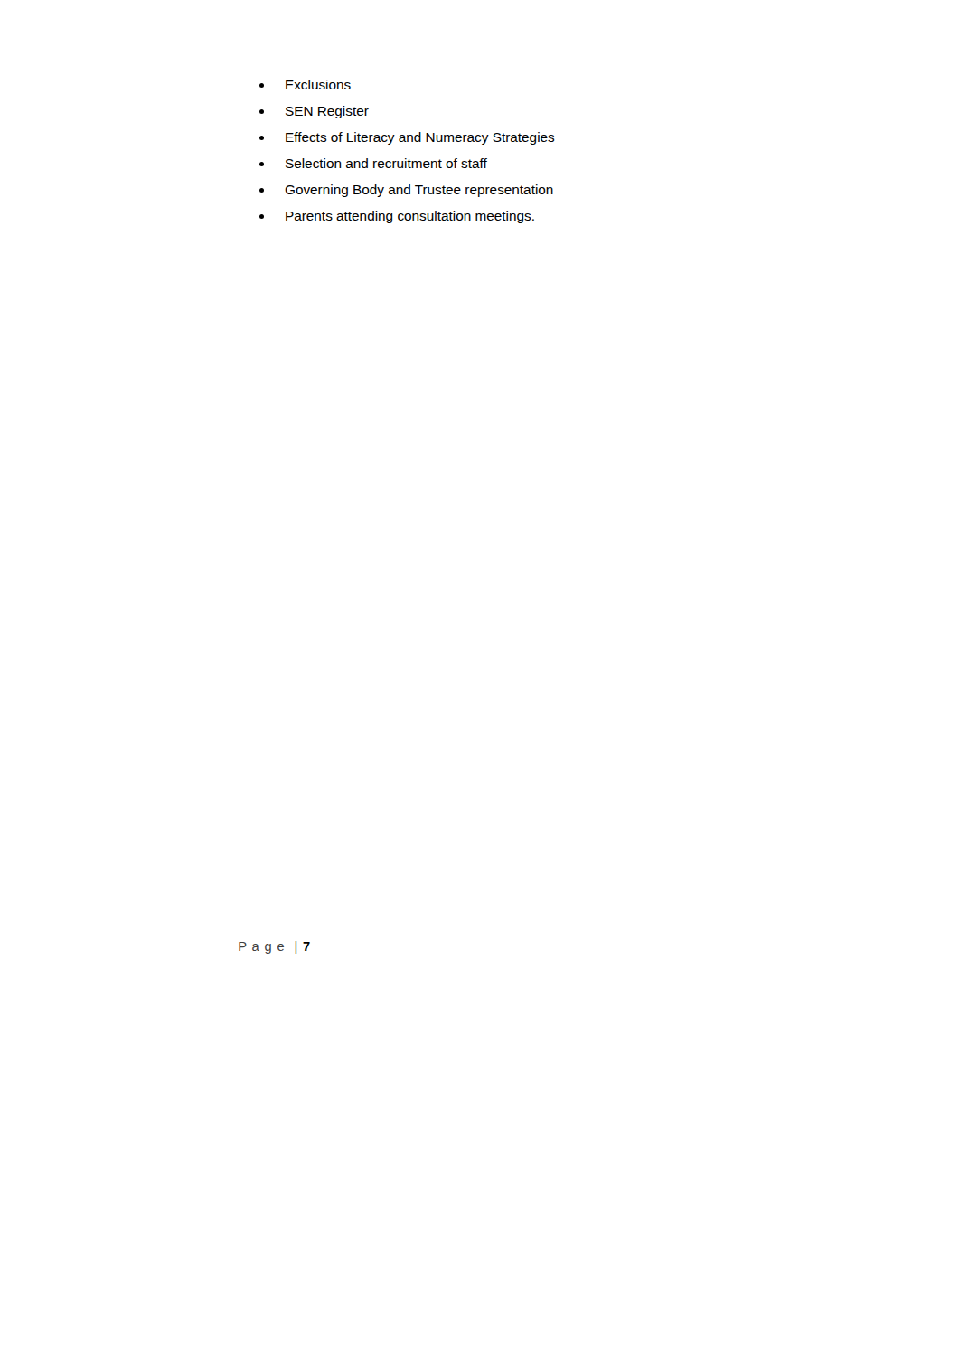Exclusions
SEN Register
Effects of Literacy and Numeracy Strategies
Selection and recruitment of staff
Governing Body and Trustee representation
Parents attending consultation meetings.
P a g e | 7